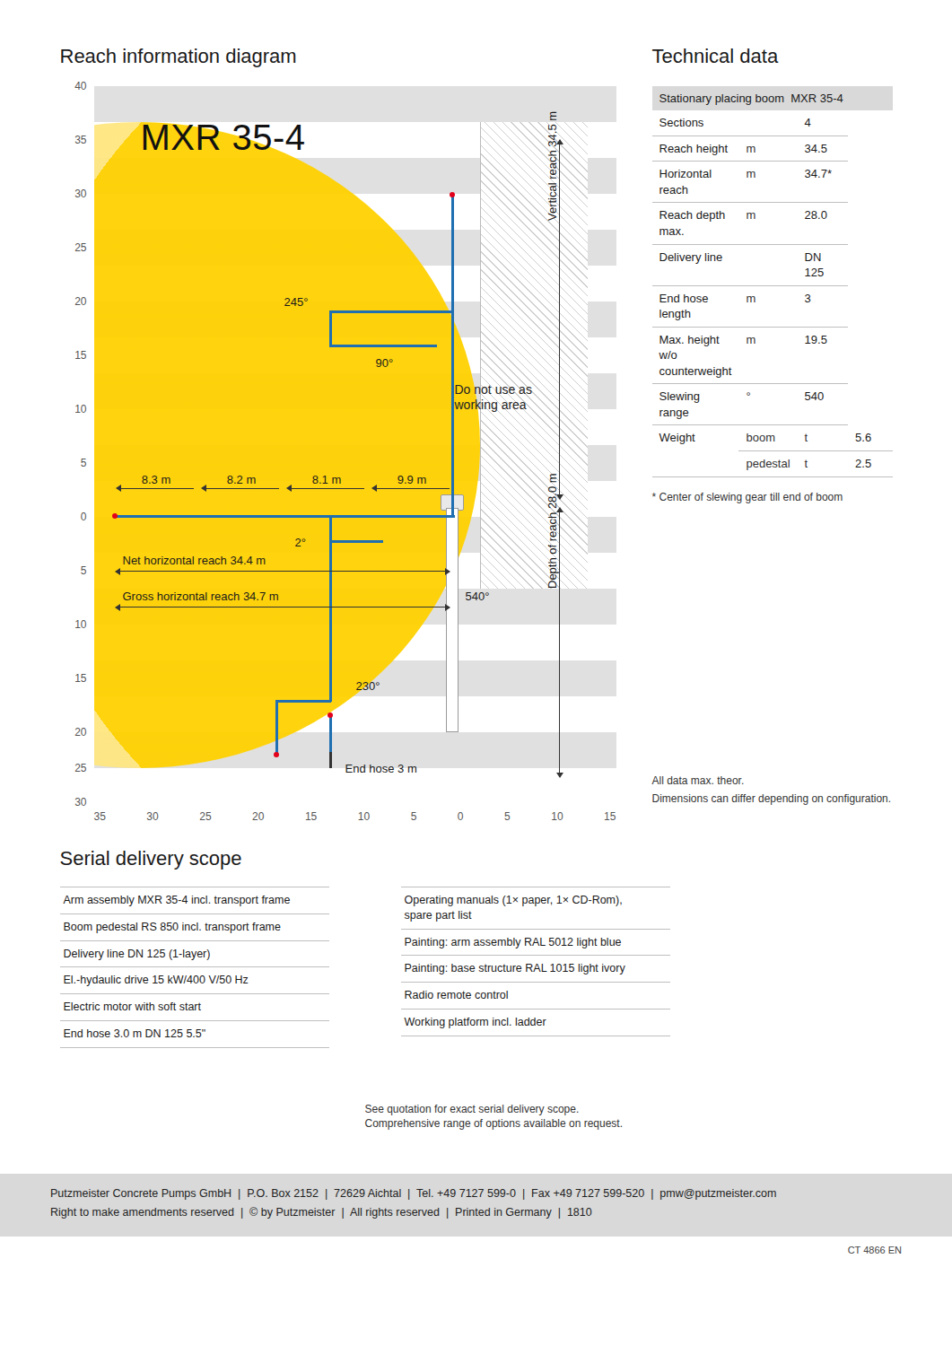Reach information diagram
40 35 30 25 20 15 10 5 0 5 10 15 20 25 30
MXR 35-4
Do not use as
working area
245°
90°
2°
230°
540°
8.3 m
8.2 m
8.1 m
9.9 m
Net horizontal reach 34.4 m
Gross horizontal reach 34.7 m
Vertical reach 34.5 m
Depth of reach 28.0 m
End hose 3 m
35302520 151050 51015
Technical data
Stationary placing boom MXR 35-4
| Sections | | 4 |
| Reach height | m | 34.5 |
| Horizontal reach | m | 34.7* |
| Reach depth max. | m | 28.0 |
| Delivery line | | DN 125 |
| End hose length | m | 3 |
| Max. height w/o counterweight | m | 19.5 |
| Slewing range | ° | 540 |
| Weight | boom | t | 5.6 |
| pedestal | t | 2.5 |
* Center of slewing gear till end of boom
All data max. theor.
Dimensions can differ depending on configuration.
Serial delivery scope
Arm assembly MXR 35-4 incl. transport frame
Boom pedestal RS 850 incl. transport frame
Delivery line DN 125 (1-layer)
El.-hydaulic drive 15 kW/400 V/50 Hz
Electric motor with soft start
End hose 3.0 m DN 125 5.5"
Operating manuals (1× paper, 1× CD-Rom),
spare part list
Painting: arm assembly RAL 5012 light blue
Painting: base structure RAL 1015 light ivory
Radio remote control
Working platform incl. ladder
See quotation for exact serial delivery scope.
Comprehensive range of options available on request.
Putzmeister Concrete Pumps GmbH | P.O. Box 2152 | 72629 Aichtal | Tel. +49 7127 599-0 | Fax +49 7127 599-520 | pmw@putzmeister.com
Right to make amendments reserved | © by Putzmeister | All rights reserved | Printed in Germany | 1810
CT 4866 EN